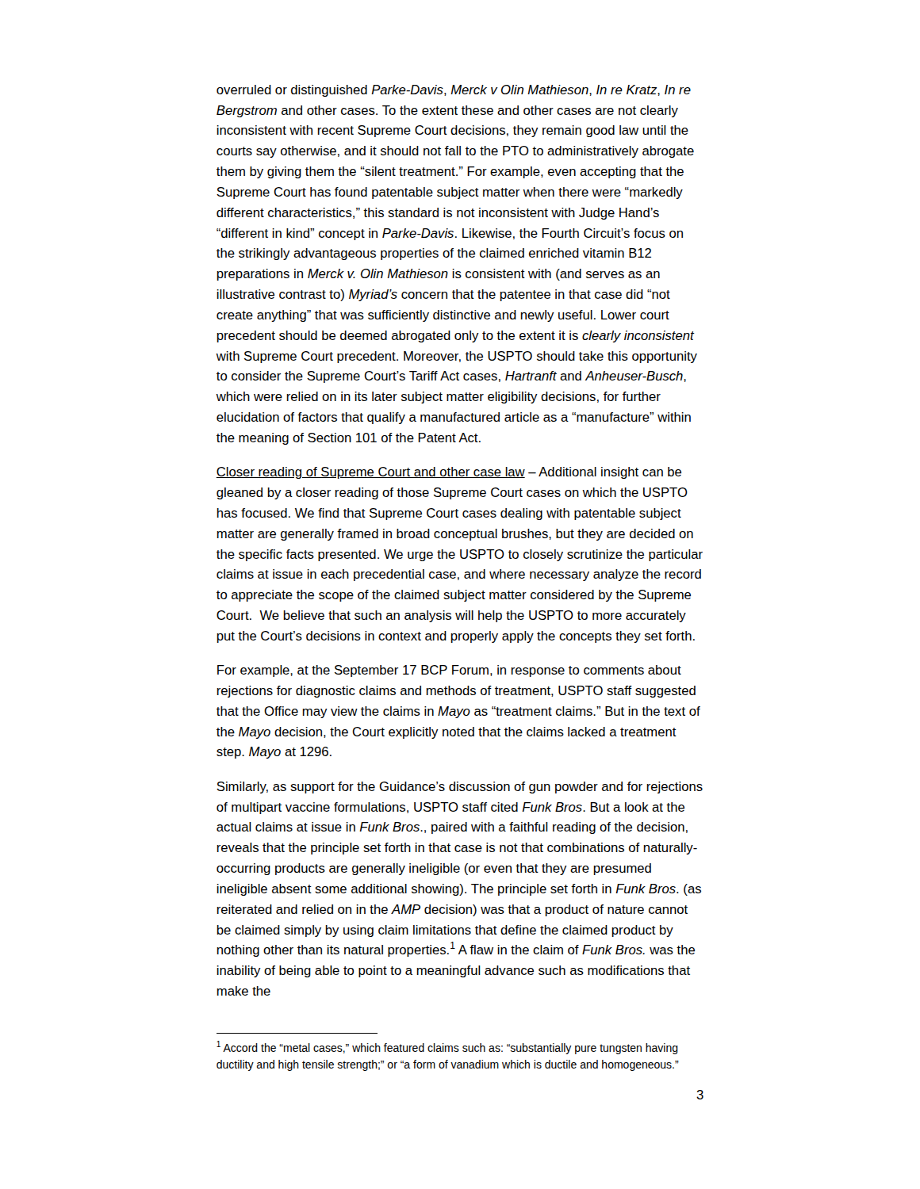overruled or distinguished Parke-Davis, Merck v Olin Mathieson, In re Kratz, In re Bergstrom and other cases. To the extent these and other cases are not clearly inconsistent with recent Supreme Court decisions, they remain good law until the courts say otherwise, and it should not fall to the PTO to administratively abrogate them by giving them the “silent treatment.” For example, even accepting that the Supreme Court has found patentable subject matter when there were “markedly different characteristics,” this standard is not inconsistent with Judge Hand’s “different in kind” concept in Parke-Davis. Likewise, the Fourth Circuit’s focus on the strikingly advantageous properties of the claimed enriched vitamin B12 preparations in Merck v. Olin Mathieson is consistent with (and serves as an illustrative contrast to) Myriad’s concern that the patentee in that case did “not create anything” that was sufficiently distinctive and newly useful. Lower court precedent should be deemed abrogated only to the extent it is clearly inconsistent with Supreme Court precedent. Moreover, the USPTO should take this opportunity to consider the Supreme Court’s Tariff Act cases, Hartranft and Anheuser-Busch, which were relied on in its later subject matter eligibility decisions, for further elucidation of factors that qualify a manufactured article as a “manufacture” within the meaning of Section 101 of the Patent Act.
Closer reading of Supreme Court and other case law – Additional insight can be gleaned by a closer reading of those Supreme Court cases on which the USPTO has focused. We find that Supreme Court cases dealing with patentable subject matter are generally framed in broad conceptual brushes, but they are decided on the specific facts presented. We urge the USPTO to closely scrutinize the particular claims at issue in each precedential case, and where necessary analyze the record to appreciate the scope of the claimed subject matter considered by the Supreme Court. We believe that such an analysis will help the USPTO to more accurately put the Court’s decisions in context and properly apply the concepts they set forth.
For example, at the September 17 BCP Forum, in response to comments about rejections for diagnostic claims and methods of treatment, USPTO staff suggested that the Office may view the claims in Mayo as “treatment claims.” But in the text of the Mayo decision, the Court explicitly noted that the claims lacked a treatment step. Mayo at 1296.
Similarly, as support for the Guidance’s discussion of gun powder and for rejections of multipart vaccine formulations, USPTO staff cited Funk Bros. But a look at the actual claims at issue in Funk Bros., paired with a faithful reading of the decision, reveals that the principle set forth in that case is not that combinations of naturally-occurring products are generally ineligible (or even that they are presumed ineligible absent some additional showing). The principle set forth in Funk Bros. (as reiterated and relied on in the AMP decision) was that a product of nature cannot be claimed simply by using claim limitations that define the claimed product by nothing other than its natural properties.1 A flaw in the claim of Funk Bros. was the inability of being able to point to a meaningful advance such as modifications that make the
1 Accord the “metal cases,” which featured claims such as: “substantially pure tungsten having ductility and high tensile strength;” or “a form of vanadium which is ductile and homogeneous.”
3